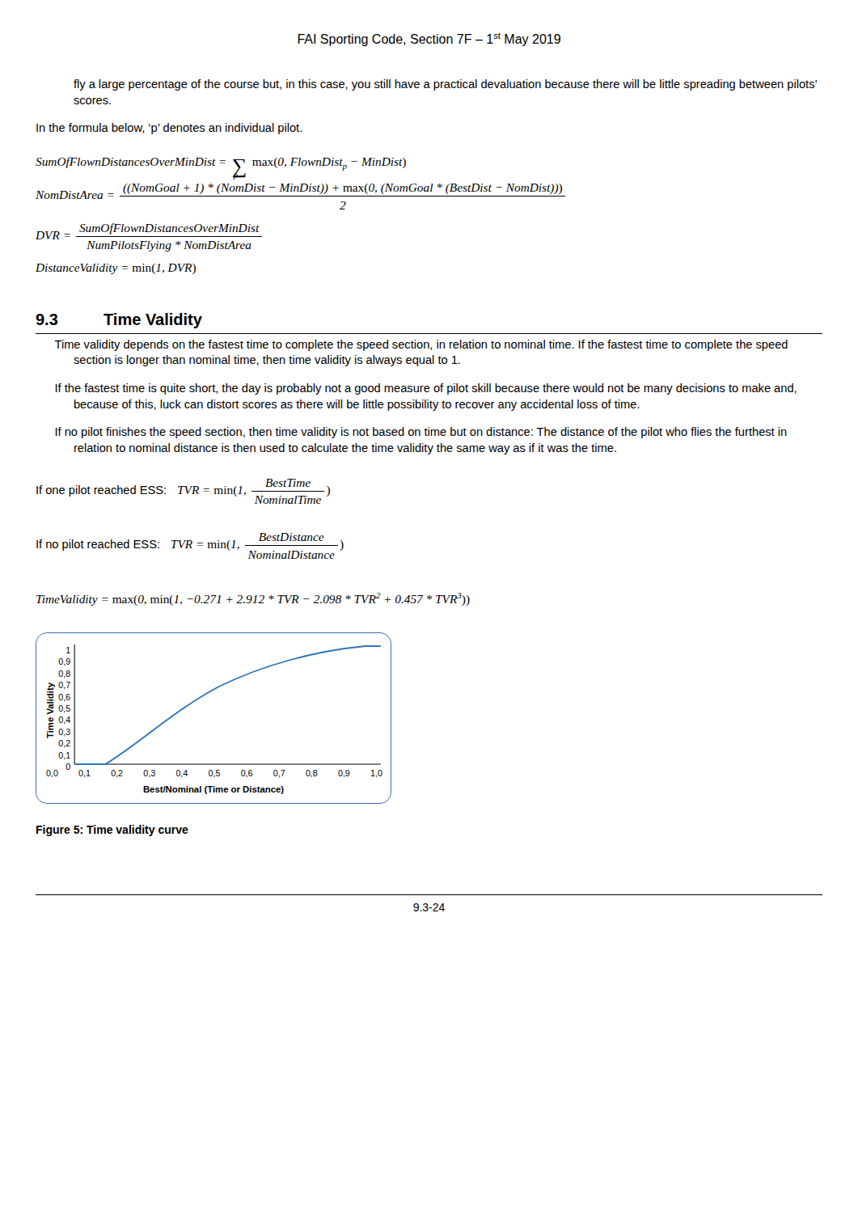FAI Sporting Code, Section 7F – 1st May 2019
fly a large percentage of the course but, in this case, you still have a practical devaluation because there will be little spreading between pilots’ scores.
In the formula below, ‘p’ denotes an individual pilot.
SumOfFlownDistancesOverMinDist = ∑p max(0, FlownDistp − MinDist)
NomDistArea = ((NomGoal + 1) * (NomDist − MinDist)) + max(0, (NomGoal * (BestDist − NomDist))) 2
DVR = SumOfFlownDistancesOverMinDist NumPilotsFlying * NomDistArea
DistanceValidity = min(1, DVR)
9.3 Time Validity
Time validity depends on the fastest time to complete the speed section, in relation to nominal time. If the fastest time to complete the speed section is longer than nominal time, then time validity is always equal to 1.
If the fastest time is quite short, the day is probably not a good measure of pilot skill because there would not be many decisions to make and, because of this, luck can distort scores as there will be little possibility to recover any accidental loss of time.
If no pilot finishes the speed section, then time validity is not based on time but on distance: The distance of the pilot who flies the furthest in relation to nominal distance is then used to calculate the time validity the same way as if it was the time.
If one pilot reached ESS: TVR = min(1, BestTime NominalTime )
If no pilot reached ESS: TVR = min(1, BestDistance NominalDistance )
TimeValidity = max(0, min(1, −0.271 + 2.912 * TVR − 2.098 * TVR2 + 0.457 * TVR3))
Time Validity
1 0,9 0,8 0,7 0,6 0,5 0,4 0,3 0,2 0,1 0
0,00,10,20,30,40,50,60,70,80,91,0
Best/Nominal (Time or Distance)
Figure 5: Time validity curve
9.3-24